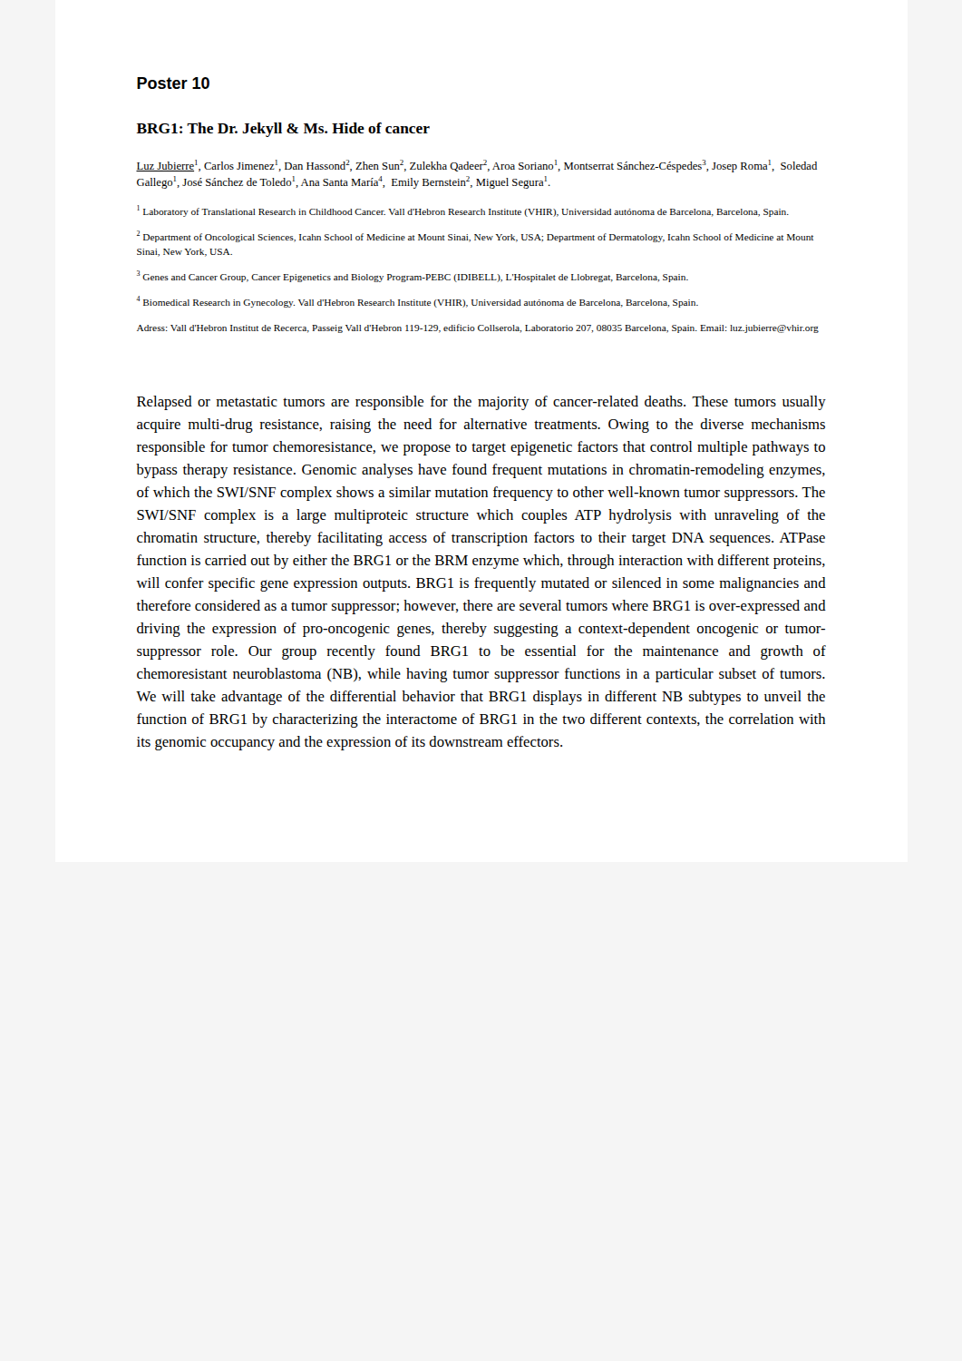Poster 10
BRG1: The Dr. Jekyll & Ms. Hide of cancer
Luz Jubierre1, Carlos Jimenez1, Dan Hassond2, Zhen Sun2, Zulekha Qadeer2, Aroa Soriano1, Montserrat Sánchez-Céspedes3, Josep Roma1, Soledad Gallego1, José Sánchez de Toledo1, Ana Santa María4, Emily Bernstein2, Miguel Segura1.
1 Laboratory of Translational Research in Childhood Cancer. Vall d'Hebron Research Institute (VHIR), Universidad autónoma de Barcelona, Barcelona, Spain.
2 Department of Oncological Sciences, Icahn School of Medicine at Mount Sinai, New York, USA; Department of Dermatology, Icahn School of Medicine at Mount Sinai, New York, USA.
3 Genes and Cancer Group, Cancer Epigenetics and Biology Program-PEBC (IDIBELL), L'Hospitalet de Llobregat, Barcelona, Spain.
4 Biomedical Research in Gynecology. Vall d'Hebron Research Institute (VHIR), Universidad autónoma de Barcelona, Barcelona, Spain.
Adress: Vall d'Hebron Institut de Recerca, Passeig Vall d'Hebron 119-129, edificio Collserola, Laboratorio 207, 08035 Barcelona, Spain. Email: luz.jubierre@vhir.org
Relapsed or metastatic tumors are responsible for the majority of cancer-related deaths. These tumors usually acquire multi-drug resistance, raising the need for alternative treatments. Owing to the diverse mechanisms responsible for tumor chemoresistance, we propose to target epigenetic factors that control multiple pathways to bypass therapy resistance. Genomic analyses have found frequent mutations in chromatin-remodeling enzymes, of which the SWI/SNF complex shows a similar mutation frequency to other well-known tumor suppressors. The SWI/SNF complex is a large multiproteic structure which couples ATP hydrolysis with unraveling of the chromatin structure, thereby facilitating access of transcription factors to their target DNA sequences. ATPase function is carried out by either the BRG1 or the BRM enzyme which, through interaction with different proteins, will confer specific gene expression outputs. BRG1 is frequently mutated or silenced in some malignancies and therefore considered as a tumor suppressor; however, there are several tumors where BRG1 is over-expressed and driving the expression of pro-oncogenic genes, thereby suggesting a context-dependent oncogenic or tumor-suppressor role. Our group recently found BRG1 to be essential for the maintenance and growth of chemoresistant neuroblastoma (NB), while having tumor suppressor functions in a particular subset of tumors. We will take advantage of the differential behavior that BRG1 displays in different NB subtypes to unveil the function of BRG1 by characterizing the interactome of BRG1 in the two different contexts, the correlation with its genomic occupancy and the expression of its downstream effectors.